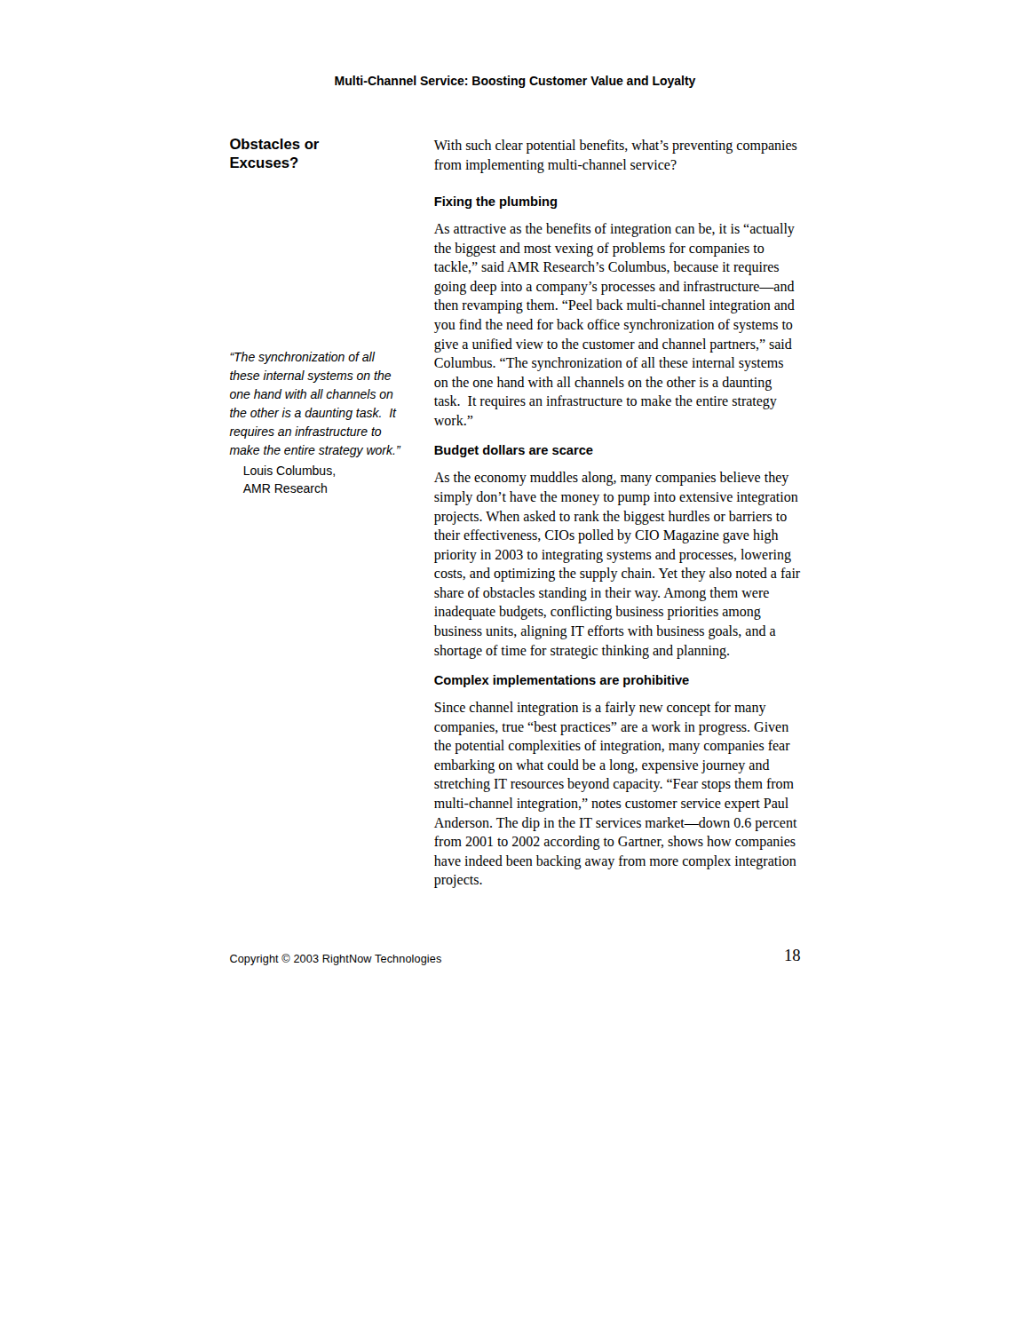Multi-Channel Service: Boosting Customer Value and Loyalty
Obstacles or
Excuses?
“The synchronization of all these internal systems on the one hand with all channels on the other is a daunting task. It requires an infrastructure to make the entire strategy work.” Louis Columbus,
AMR Research
With such clear potential benefits, what’s preventing companies from implementing multi-channel service?
Fixing the plumbing
As attractive as the benefits of integration can be, it is “actually the biggest and most vexing of problems for companies to tackle,” said AMR Research’s Columbus, because it requires going deep into a company’s processes and infrastructure—and then revamping them. “Peel back multi-channel integration and you find the need for back office synchronization of systems to give a unified view to the customer and channel partners,” said Columbus. “The synchronization of all these internal systems on the one hand with all channels on the other is a daunting task. It requires an infrastructure to make the entire strategy work.”
Budget dollars are scarce
As the economy muddles along, many companies believe they simply don’t have the money to pump into extensive integration projects. When asked to rank the biggest hurdles or barriers to their effectiveness, CIOs polled by CIO Magazine gave high priority in 2003 to integrating systems and processes, lowering costs, and optimizing the supply chain. Yet they also noted a fair share of obstacles standing in their way. Among them were inadequate budgets, conflicting business priorities among business units, aligning IT efforts with business goals, and a shortage of time for strategic thinking and planning.
Complex implementations are prohibitive
Since channel integration is a fairly new concept for many companies, true “best practices” are a work in progress. Given the potential complexities of integration, many companies fear embarking on what could be a long, expensive journey and stretching IT resources beyond capacity. “Fear stops them from multi-channel integration,” notes customer service expert Paul Anderson. The dip in the IT services market—down 0.6 percent from 2001 to 2002 according to Gartner, shows how companies have indeed been backing away from more complex integration projects.
Copyright © 2003 RightNow Technologies
18